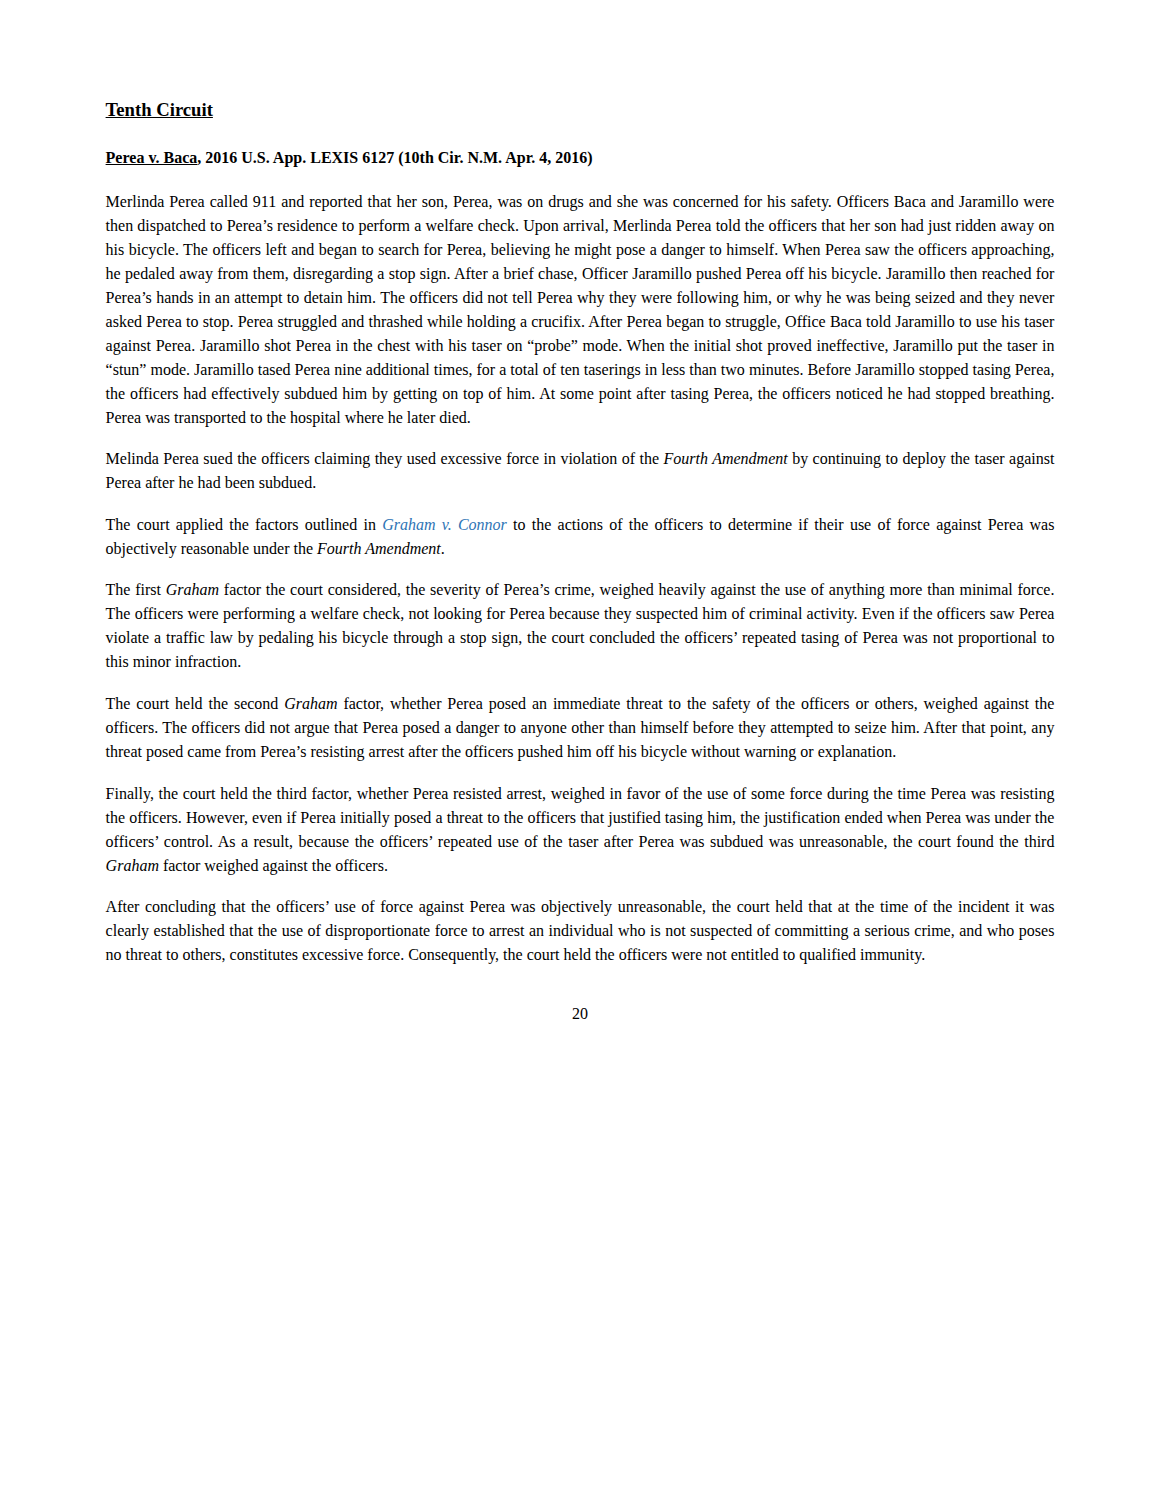Tenth Circuit
Perea v. Baca, 2016 U.S. App. LEXIS 6127 (10th Cir. N.M. Apr. 4, 2016)
Merlinda Perea called 911 and reported that her son, Perea, was on drugs and she was concerned for his safety. Officers Baca and Jaramillo were then dispatched to Perea’s residence to perform a welfare check. Upon arrival, Merlinda Perea told the officers that her son had just ridden away on his bicycle. The officers left and began to search for Perea, believing he might pose a danger to himself. When Perea saw the officers approaching, he pedaled away from them, disregarding a stop sign. After a brief chase, Officer Jaramillo pushed Perea off his bicycle. Jaramillo then reached for Perea’s hands in an attempt to detain him. The officers did not tell Perea why they were following him, or why he was being seized and they never asked Perea to stop. Perea struggled and thrashed while holding a crucifix. After Perea began to struggle, Office Baca told Jaramillo to use his taser against Perea. Jaramillo shot Perea in the chest with his taser on “probe” mode. When the initial shot proved ineffective, Jaramillo put the taser in “stun” mode. Jaramillo tased Perea nine additional times, for a total of ten taserings in less than two minutes. Before Jaramillo stopped tasing Perea, the officers had effectively subdued him by getting on top of him. At some point after tasing Perea, the officers noticed he had stopped breathing. Perea was transported to the hospital where he later died.
Melinda Perea sued the officers claiming they used excessive force in violation of the Fourth Amendment by continuing to deploy the taser against Perea after he had been subdued.
The court applied the factors outlined in Graham v. Connor to the actions of the officers to determine if their use of force against Perea was objectively reasonable under the Fourth Amendment.
The first Graham factor the court considered, the severity of Perea’s crime, weighed heavily against the use of anything more than minimal force. The officers were performing a welfare check, not looking for Perea because they suspected him of criminal activity. Even if the officers saw Perea violate a traffic law by pedaling his bicycle through a stop sign, the court concluded the officers’ repeated tasing of Perea was not proportional to this minor infraction.
The court held the second Graham factor, whether Perea posed an immediate threat to the safety of the officers or others, weighed against the officers. The officers did not argue that Perea posed a danger to anyone other than himself before they attempted to seize him. After that point, any threat posed came from Perea’s resisting arrest after the officers pushed him off his bicycle without warning or explanation.
Finally, the court held the third factor, whether Perea resisted arrest, weighed in favor of the use of some force during the time Perea was resisting the officers. However, even if Perea initially posed a threat to the officers that justified tasing him, the justification ended when Perea was under the officers’ control. As a result, because the officers’ repeated use of the taser after Perea was subdued was unreasonable, the court found the third Graham factor weighed against the officers.
After concluding that the officers’ use of force against Perea was objectively unreasonable, the court held that at the time of the incident it was clearly established that the use of disproportionate force to arrest an individual who is not suspected of committing a serious crime, and who poses no threat to others, constitutes excessive force. Consequently, the court held the officers were not entitled to qualified immunity.
20